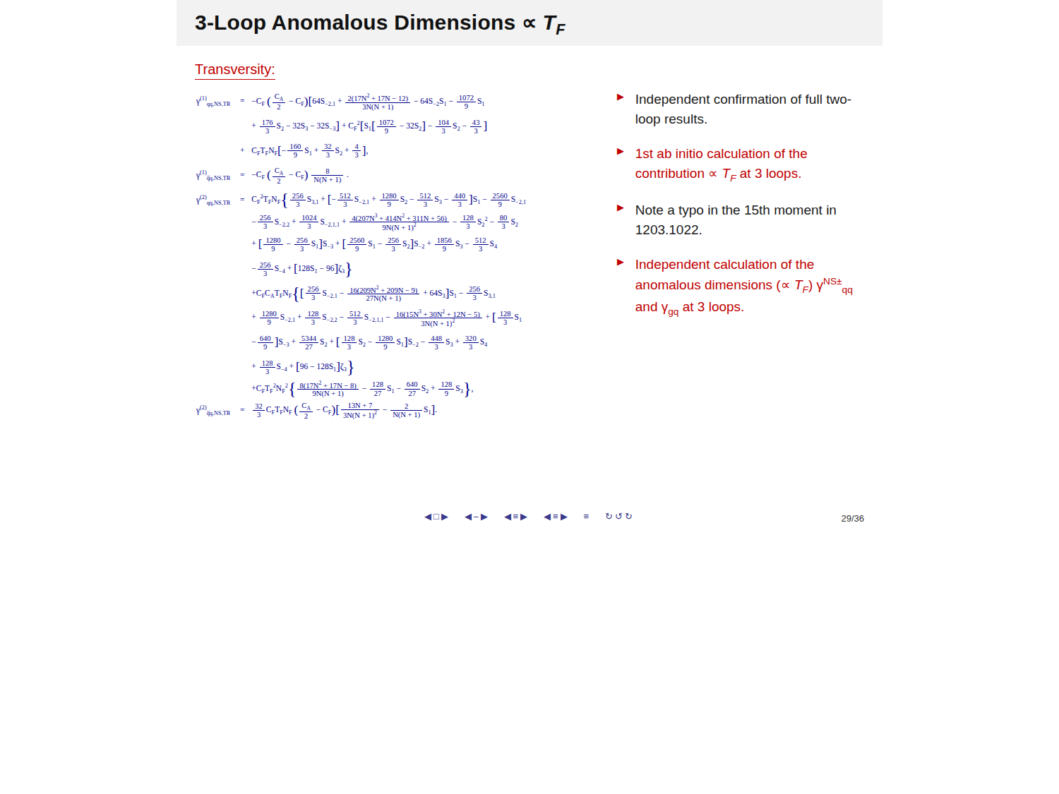3-Loop Anomalous Dimensions ∝ TF
Transversity:
| γ (1) qq,NS,TR | = | −C F ( C A 2 − C F ) [ 64S −2,1 + 2(17N 2 + 17N − 12) 3N(N + 1) − 64S −2 S 1 − 1072 9 S 1 |
| | | + 176 3 S 2 − 32S 3 − 32S −3 ] + C F 2 [ S 1 [ 1072 9 − 32S 2 ] − 104 3 S 2 − 43 3 ] |
| | + | C F T F N F [ − 160 9 S 1 + 32 3 S 2 + 4 3 ] , |
| γ (1) q̅q,NS,TR | = | −C F ( C A 2 − C F ) 8 N(N + 1) . |
| γ (2) qq,NS,TR | = | C F 2 T F N F { 256 3 S 3,1 + [ − 512 3 S −2,1 + 1280 9 S 2 − 512 3 S 3 − 440 3 ] S 1 − 2560 9 S −2,1 |
| | | − 256 3 S −2,2 + 1024 3 S −2,1,1 + 4(207N 3 + 414N 2 + 311N + 56) 9N(N + 1) 2 − 128 3 S 2 2 − 80 3 S 2 |
| | | + [ 1280 9 − 256 3 S 1 ] S −3 + [ 2560 9 S 1 − 256 3 S 2 ] S −2 + 1856 9 S 3 − 512 3 S 4 |
| | | − 256 3 S −4 + [ 128S 1 − 96 ] ζ 3 } |
| | | +C F C A T F N F { [ 256 3 S −2,1 − 16(209N 2 + 209N − 9) 27N(N + 1) + 64S 3 ] S 1 − 256 3 S 3,1 |
| | | + 1280 9 S −2,1 + 128 3 S −2,2 − 512 3 S −2,1,1 − 16(15N 3 + 30N 2 + 12N − 5) 3N(N + 1) 2 + [ 128 3 S 1 |
| | | − 640 9 ] S −3 + 5344 27 S 2 + [ 128 3 S 2 − 1280 9 S 1 ] S −2 − 448 3 S 3 + 320 3 S 4 |
| | | + 128 3 S −4 + [ 96 − 128S 1 ] ζ 3 } |
| | | +C F T F 2 N F 2 { 8(17N 2 + 17N − 8) 9N(N + 1) − 128 27 S 1 − 640 27 S 2 + 128 9 S 3 } , |
| γ (2) q̅q,NS,TR | = | 32 3 C F T F N F ( C A 2 − C F ) [ 13N + 7 3N(N + 1) 2 − 2 N(N + 1) S 1 ] . |
Independent confirmation of full two-loop results.
1st ab initio calculation of the contribution ∝ TF at 3 loops.
Note a typo in the 15th moment in 1203.1022.
Independent calculation of the anomalous dimensions (∝ TF) γNS±qq and γgq at 3 loops.
◀□▶ ◀⎯▶ ◀≡▶ ◀≡▶ ≡ ↻↺↻
29/36